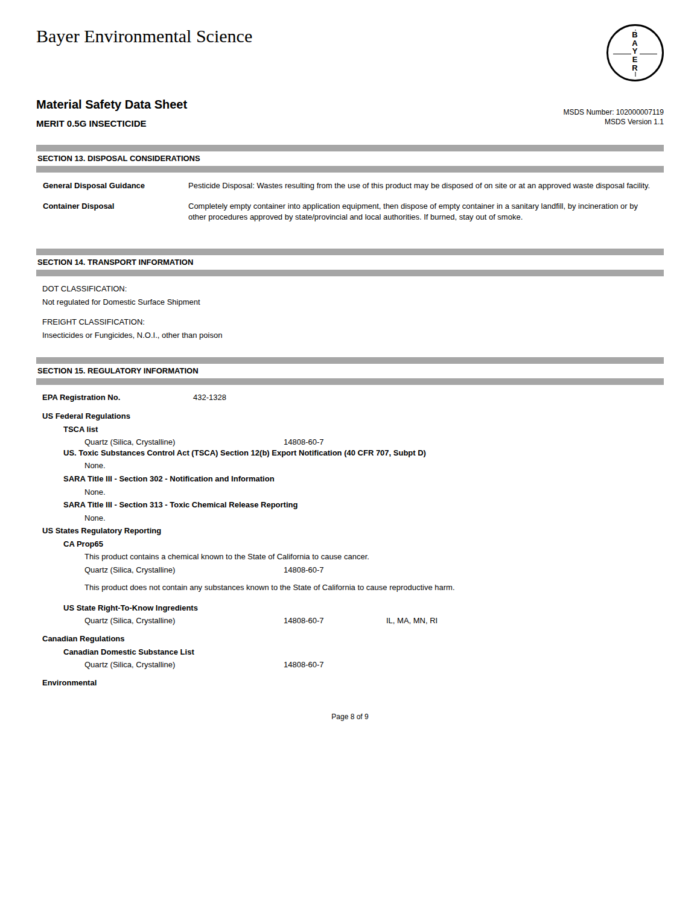Bayer Environmental Science
B A Y E R
Material Safety Data Sheet
MERIT 0.5G INSECTICIDE
MSDS Number: 102000007119
MSDS Version 1.1
SECTION 13. DISPOSAL CONSIDERATIONS
| General Disposal Guidance | Pesticide Disposal: Wastes resulting from the use of this product may be disposed of on site or at an approved waste disposal facility. |
| Container Disposal | Completely empty container into application equipment, then dispose of empty container in a sanitary landfill, by incineration or by other procedures approved by state/provincial and local authorities. If burned, stay out of smoke. |
SECTION 14. TRANSPORT INFORMATION
DOT CLASSIFICATION:
Not regulated for Domestic Surface Shipment
FREIGHT CLASSIFICATION:
Insecticides or Fungicides, N.O.I., other than poison
SECTION 15. REGULATORY INFORMATION
EPA Registration No.
432-1328
US Federal Regulations
TSCA list
Quartz (Silica, Crystalline)
14808-60-7
US. Toxic Substances Control Act (TSCA) Section 12(b) Export Notification (40 CFR 707, Subpt D)
None.
SARA Title III - Section 302 - Notification and Information
None.
SARA Title III - Section 313 - Toxic Chemical Release Reporting
None.
US States Regulatory Reporting
CA Prop65
This product contains a chemical known to the State of California to cause cancer.
Quartz (Silica, Crystalline)
14808-60-7
This product does not contain any substances known to the State of California to cause reproductive harm.
US State Right-To-Know Ingredients
Quartz (Silica, Crystalline)
14808-60-7
IL, MA, MN, RI
Canadian Regulations
Canadian Domestic Substance List
Quartz (Silica, Crystalline)
14808-60-7
Environmental
Page 8 of 9